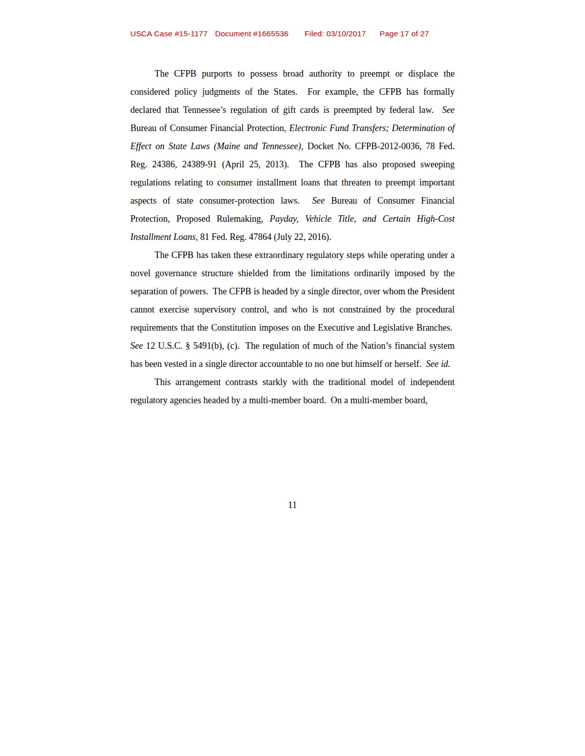USCA Case #15-1177 Document #1665536 Filed: 03/10/2017 Page 17 of 27
The CFPB purports to possess broad authority to preempt or displace the considered policy judgments of the States. For example, the CFPB has formally declared that Tennessee’s regulation of gift cards is preempted by federal law. See Bureau of Consumer Financial Protection, Electronic Fund Transfers; Determination of Effect on State Laws (Maine and Tennessee), Docket No. CFPB-2012-0036, 78 Fed. Reg. 24386, 24389-91 (April 25, 2013). The CFPB has also proposed sweeping regulations relating to consumer installment loans that threaten to preempt important aspects of state consumer-protection laws. See Bureau of Consumer Financial Protection, Proposed Rulemaking, Payday, Vehicle Title, and Certain High-Cost Installment Loans, 81 Fed. Reg. 47864 (July 22, 2016).
The CFPB has taken these extraordinary regulatory steps while operating under a novel governance structure shielded from the limitations ordinarily imposed by the separation of powers. The CFPB is headed by a single director, over whom the President cannot exercise supervisory control, and who is not constrained by the procedural requirements that the Constitution imposes on the Executive and Legislative Branches. See 12 U.S.C. § 5491(b), (c). The regulation of much of the Nation’s financial system has been vested in a single director accountable to no one but himself or herself. See id.
This arrangement contrasts starkly with the traditional model of independent regulatory agencies headed by a multi-member board. On a multi-member board,
11